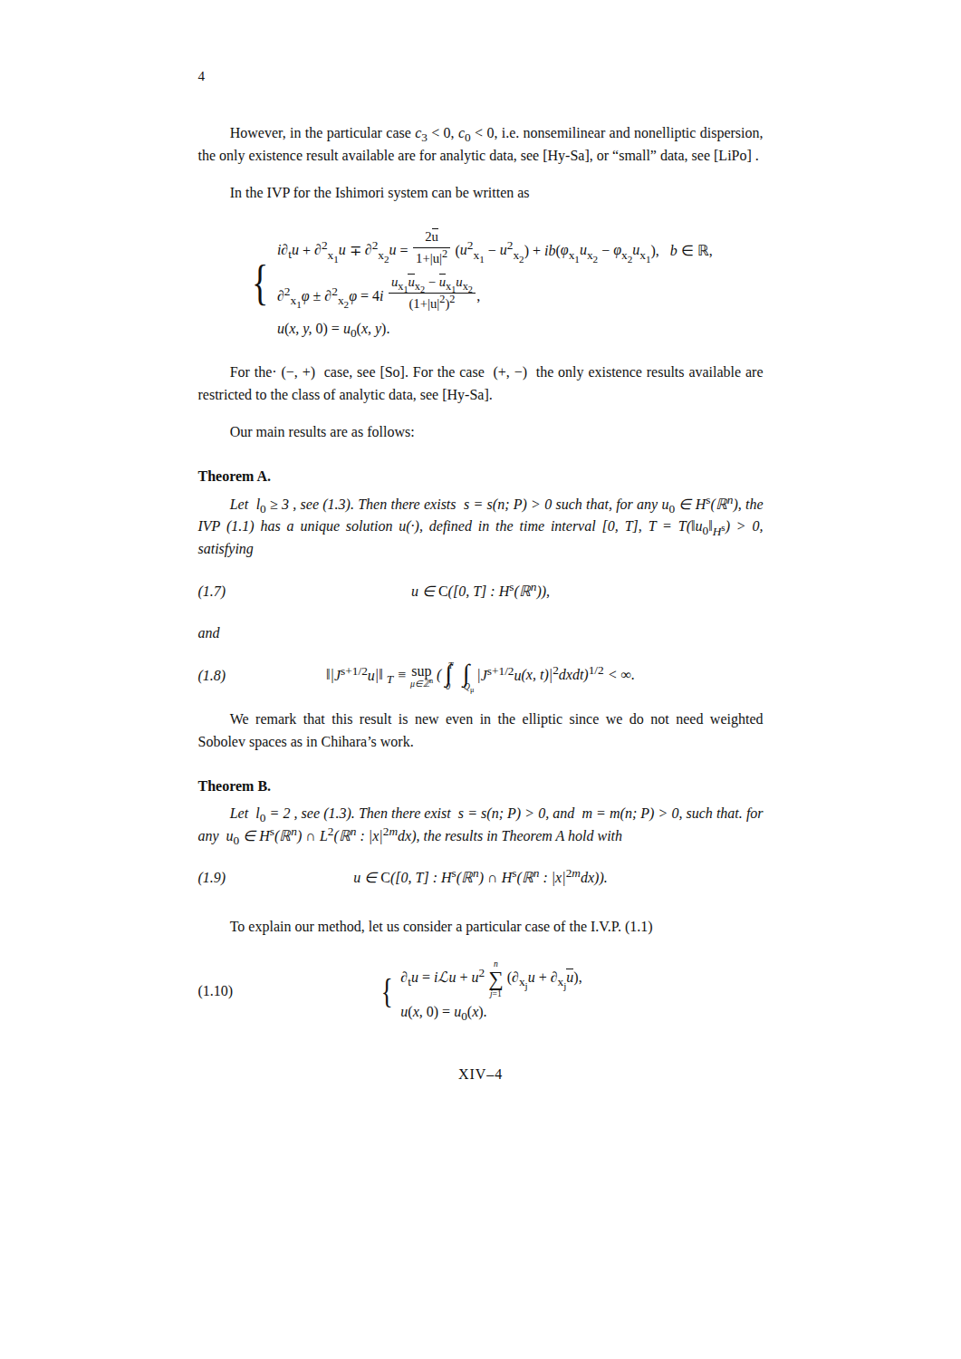4
However, in the particular case c3 < 0, c0 < 0, i.e. nonsemilinear and nonelliptic dispersion, the only existence result available are for analytic data, see [Hy-Sa], or “small” data, see [LiPo] .
In the IVP for the Ishimori system can be written as
{
i∂tu + ∂2x1u ∓ ∂2x2u = 2u 1+|u|2 (u2x1 − u2x2) + ib(φx1ux2 − φx2ux1), b ∈ ℝ,
∂2x1φ ± ∂2x2φ = 4i ux1 ux2 − ux1ux2(1+|u|2)2,
u(x, y, 0) = u0(x, y).
For the· (−, +) case, see [So]. For the case (+, −) the only existence results available are restricted to the class of analytic data, see [Hy-Sa].
Our main results are as follows:
Theorem A.
Let l0 ≥ 3 , see (1.3). Then there exists s = s(n; P) > 0 such that, for any u0 ∈ Hs(ℝn), the IVP (1.1) has a unique solution u(·), defined in the time interval [0, T], T = T(‖u0‖Hs) > 0, satisfying
(1.7) u ∈ C([0, T] : Hs(ℝn)),
and
(1.8) ‖|Js+1/2u|‖ T ≡ sup μ∈ℤn ( ∫T 0 ∫Qμ |Js+1/2u(x, t)|2dxdt)1/2 < ∞.
We remark that this result is new even in the elliptic since we do not need weighted Sobolev spaces as in Chihara’s work.
Theorem B.
Let l0 = 2 , see (1.3). Then there exist s = s(n; P) > 0, and m = m(n; P) > 0, such that. for any u0 ∈ Hs(ℝn) ∩ L2(ℝn : |x|2mdx), the results in Theorem A hold with
(1.9) u ∈ C([0, T] : Hs(ℝn) ∩ Hs(ℝn : |x|2mdx)).
To explain our method, let us consider a particular case of the I.V.P. (1.1)
(1.10) {
∂tu = iℒu + u2 n∑j=1 (∂xju + ∂xj u),
u(x, 0) = u0(x).
XIV–4